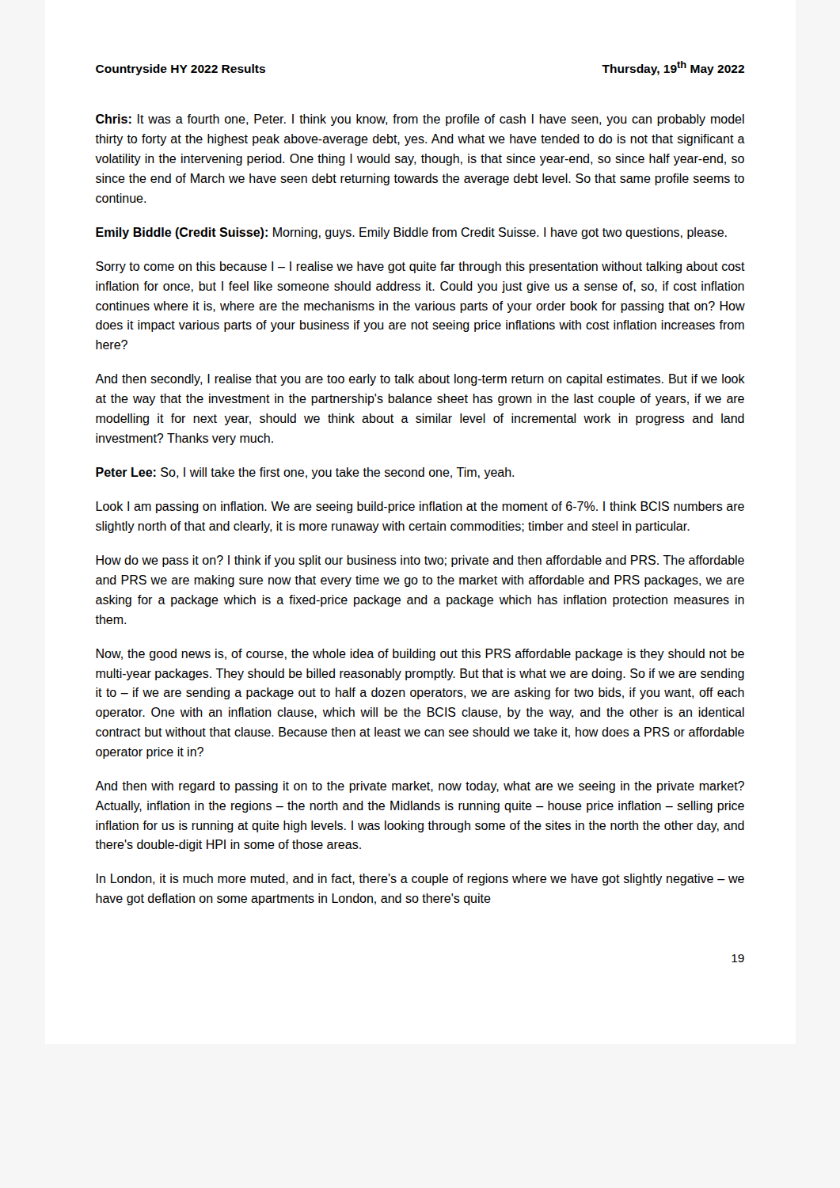Countryside HY 2022 Results
Thursday, 19th May 2022
Chris: It was a fourth one, Peter. I think you know, from the profile of cash I have seen, you can probably model thirty to forty at the highest peak above-average debt, yes. And what we have tended to do is not that significant a volatility in the intervening period. One thing I would say, though, is that since year-end, so since half year-end, so since the end of March we have seen debt returning towards the average debt level. So that same profile seems to continue.
Emily Biddle (Credit Suisse): Morning, guys. Emily Biddle from Credit Suisse. I have got two questions, please.
Sorry to come on this because I – I realise we have got quite far through this presentation without talking about cost inflation for once, but I feel like someone should address it. Could you just give us a sense of, so, if cost inflation continues where it is, where are the mechanisms in the various parts of your order book for passing that on? How does it impact various parts of your business if you are not seeing price inflations with cost inflation increases from here?
And then secondly, I realise that you are too early to talk about long-term return on capital estimates. But if we look at the way that the investment in the partnership's balance sheet has grown in the last couple of years, if we are modelling it for next year, should we think about a similar level of incremental work in progress and land investment? Thanks very much.
Peter Lee: So, I will take the first one, you take the second one, Tim, yeah.
Look I am passing on inflation. We are seeing build-price inflation at the moment of 6-7%. I think BCIS numbers are slightly north of that and clearly, it is more runaway with certain commodities; timber and steel in particular.
How do we pass it on? I think if you split our business into two; private and then affordable and PRS. The affordable and PRS we are making sure now that every time we go to the market with affordable and PRS packages, we are asking for a package which is a fixed-price package and a package which has inflation protection measures in them.
Now, the good news is, of course, the whole idea of building out this PRS affordable package is they should not be multi-year packages. They should be billed reasonably promptly. But that is what we are doing. So if we are sending it to – if we are sending a package out to half a dozen operators, we are asking for two bids, if you want, off each operator. One with an inflation clause, which will be the BCIS clause, by the way, and the other is an identical contract but without that clause. Because then at least we can see should we take it, how does a PRS or affordable operator price it in?
And then with regard to passing it on to the private market, now today, what are we seeing in the private market? Actually, inflation in the regions – the north and the Midlands is running quite – house price inflation – selling price inflation for us is running at quite high levels. I was looking through some of the sites in the north the other day, and there's double-digit HPI in some of those areas.
In London, it is much more muted, and in fact, there's a couple of regions where we have got slightly negative – we have got deflation on some apartments in London, and so there's quite
19